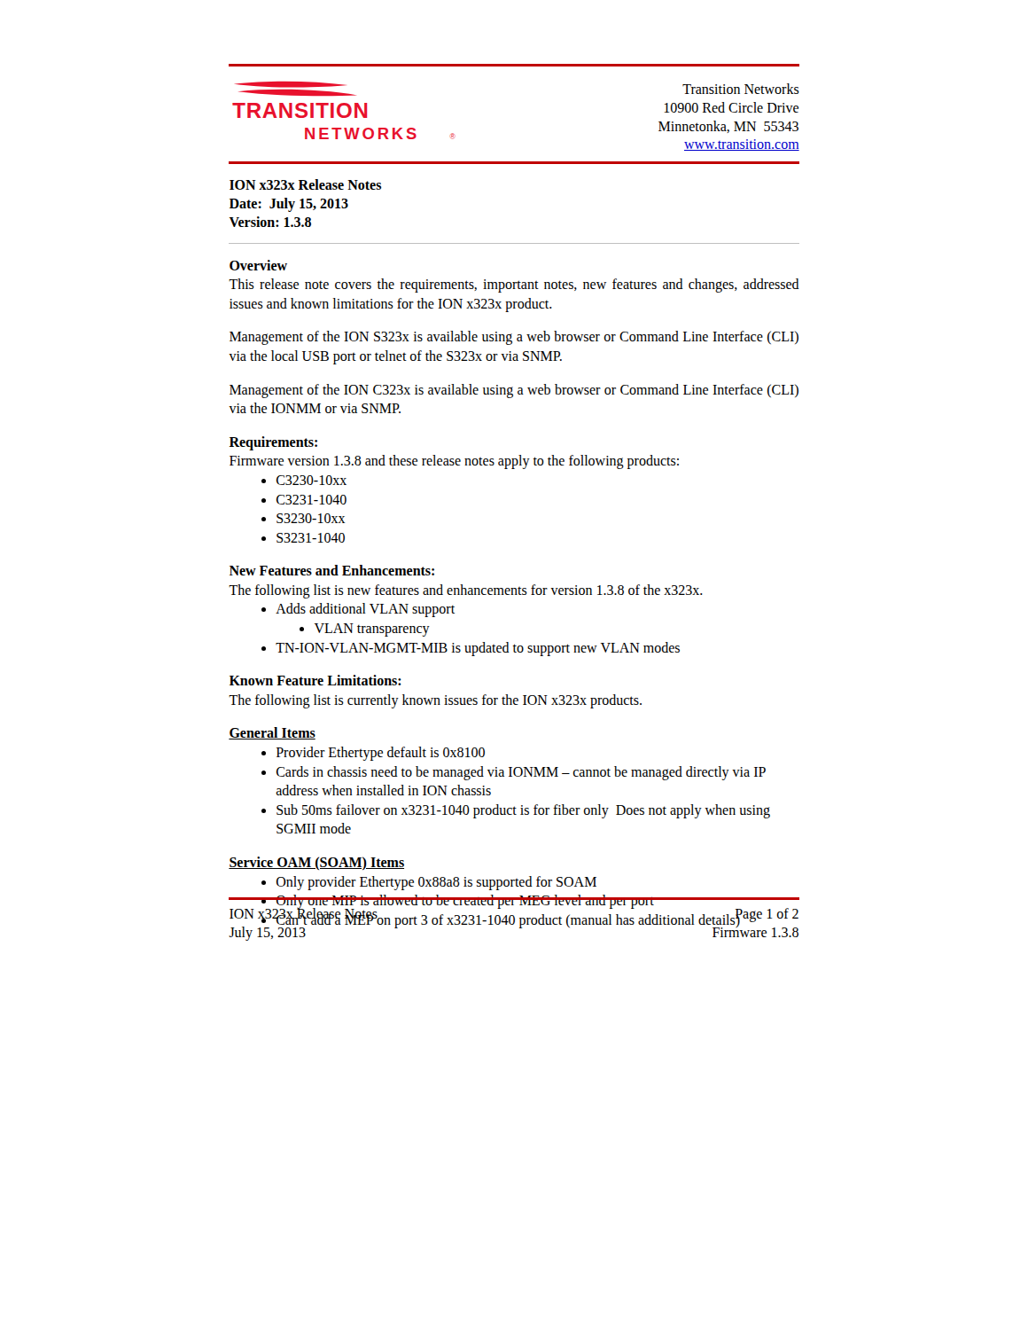TRANSITION NETWORKS ®
Transition Networks
10900 Red Circle Drive
Minnetonka, MN 55343
www.transition.com
ION x323x Release Notes
Date: July 15, 2013
Version: 1.3.8
Overview
This release note covers the requirements, important notes, new features and changes, addressed issues and known limitations for the ION x323x product.
Management of the ION S323x is available using a web browser or Command Line Interface (CLI) via the local USB port or telnet of the S323x or via SNMP.
Management of the ION C323x is available using a web browser or Command Line Interface (CLI) via the IONMM or via SNMP.
Requirements:
Firmware version 1.3.8 and these release notes apply to the following products:
C3230-10xx
C3231-1040
S3230-10xx
S3231-1040
New Features and Enhancements:
The following list is new features and enhancements for version 1.3.8 of the x323x.
Adds additional VLAN support
VLAN transparency
TN-ION-VLAN-MGMT-MIB is updated to support new VLAN modes
Known Feature Limitations:
The following list is currently known issues for the ION x323x products.
General Items
Provider Ethertype default is 0x8100
Cards in chassis need to be managed via IONMM – cannot be managed directly via IP address when installed in ION chassis
Sub 50ms failover on x3231-1040 product is for fiber only Does not apply when using SGMII mode
Service OAM (SOAM) Items
Only provider Ethertype 0x88a8 is supported for SOAM
Only one MIP is allowed to be created per MEG level and per port
Can’t add a MEP on port 3 of x3231-1040 product (manual has additional details)
ION x323x Release Notes
July 15, 2013
Page 1 of 2
Firmware 1.3.8